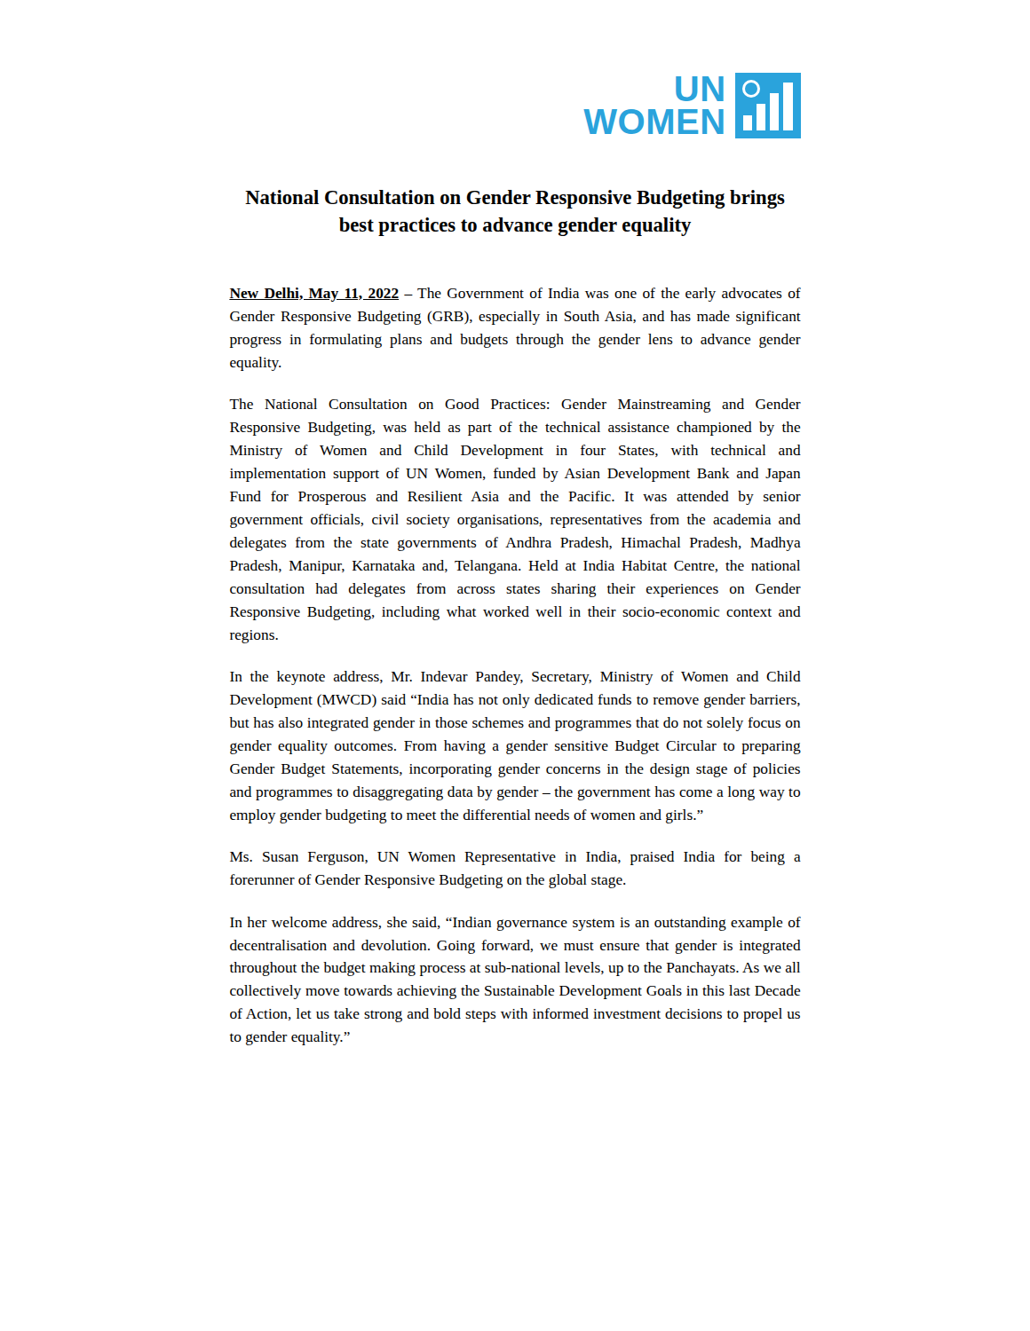UN
WOMEN
National Consultation on Gender Responsive Budgeting brings best practices to advance gender equality
New Delhi, May 11, 2022 – The Government of India was one of the early advocates of Gender Responsive Budgeting (GRB), especially in South Asia, and has made significant progress in formulating plans and budgets through the gender lens to advance gender equality.
The National Consultation on Good Practices: Gender Mainstreaming and Gender Responsive Budgeting, was held as part of the technical assistance championed by the Ministry of Women and Child Development in four States, with technical and implementation support of UN Women, funded by Asian Development Bank and Japan Fund for Prosperous and Resilient Asia and the Pacific. It was attended by senior government officials, civil society organisations, representatives from the academia and delegates from the state governments of Andhra Pradesh, Himachal Pradesh, Madhya Pradesh, Manipur, Karnataka and, Telangana. Held at India Habitat Centre, the national consultation had delegates from across states sharing their experiences on Gender Responsive Budgeting, including what worked well in their socio-economic context and regions.
In the keynote address, Mr. Indevar Pandey, Secretary, Ministry of Women and Child Development (MWCD) said “India has not only dedicated funds to remove gender barriers, but has also integrated gender in those schemes and programmes that do not solely focus on gender equality outcomes. From having a gender sensitive Budget Circular to preparing Gender Budget Statements, incorporating gender concerns in the design stage of policies and programmes to disaggregating data by gender – the government has come a long way to employ gender budgeting to meet the differential needs of women and girls.”
Ms. Susan Ferguson, UN Women Representative in India, praised India for being a forerunner of Gender Responsive Budgeting on the global stage.
In her welcome address, she said, “Indian governance system is an outstanding example of decentralisation and devolution. Going forward, we must ensure that gender is integrated throughout the budget making process at sub-national levels, up to the Panchayats. As we all collectively move towards achieving the Sustainable Development Goals in this last Decade of Action, let us take strong and bold steps with informed investment decisions to propel us to gender equality.”